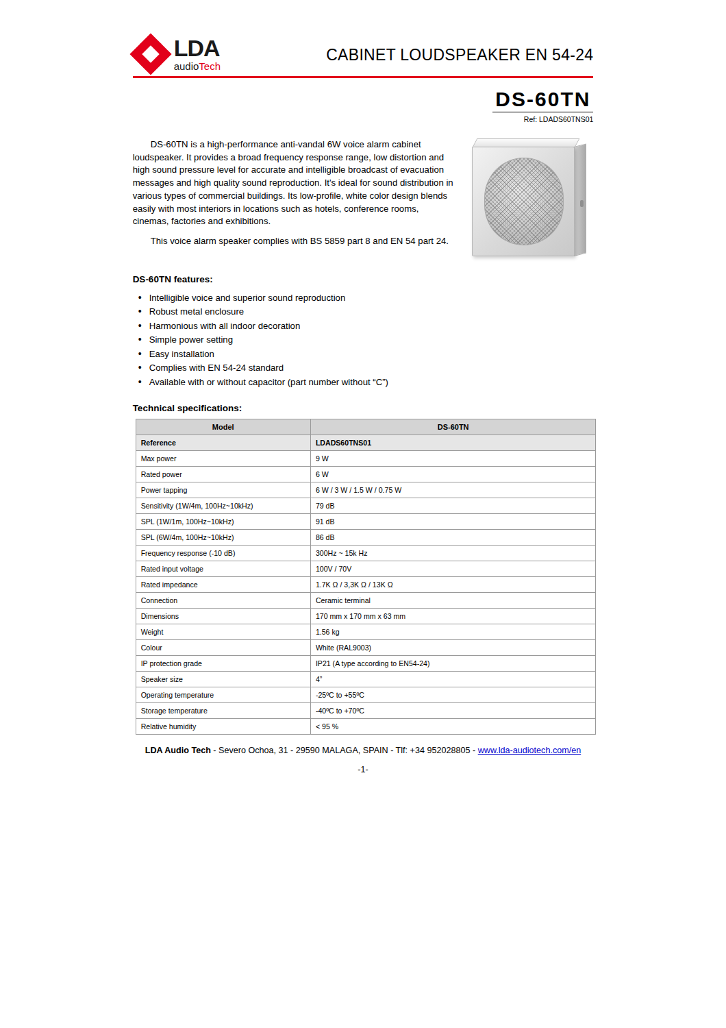LDA audioTech
CABINET LOUDSPEAKER EN 54-24
DS-60TN
Ref: LDADS60TNS01
DS-60TN is a high-performance anti-vandal 6W voice alarm cabinet loudspeaker. It provides a broad frequency response range, low distortion and high sound pressure level for accurate and intelligible broadcast of evacuation messages and high quality sound reproduction. It's ideal for sound distribution in various types of commercial buildings. Its low-profile, white color design blends easily with most interiors in locations such as hotels, conference rooms, cinemas, factories and exhibitions.
This voice alarm speaker complies with BS 5859 part 8 and EN 54 part 24.
DS-60TN features:
Intelligible voice and superior sound reproduction
Robust metal enclosure
Harmonious with all indoor decoration
Simple power setting
Easy installation
Complies with EN 54-24 standard
Available with or without capacitor (part number without “C”)
Technical specifications:
| Model | DS-60TN |
| --- | --- |
| Reference | LDADS60TNS01 |
| Max power | 9 W |
| Rated power | 6 W |
| Power tapping | 6 W / 3 W / 1.5 W / 0.75 W |
| Sensitivity (1W/4m, 100Hz~10kHz) | 79 dB |
| SPL (1W/1m, 100Hz~10kHz) | 91 dB |
| SPL (6W/4m, 100Hz~10kHz) | 86 dB |
| Frequency response (-10 dB) | 300Hz ~ 15k Hz |
| Rated input voltage | 100V / 70V |
| Rated impedance | 1.7K Ω / 3,3K Ω / 13K Ω |
| Connection | Ceramic terminal |
| Dimensions | 170 mm x 170 mm x 63 mm |
| Weight | 1.56 kg |
| Colour | White (RAL9003) |
| IP protection grade | IP21 (A type according to EN54-24) |
| Speaker size | 4” |
| Operating temperature | -25ºC to +55ºC |
| Storage temperature | -40ºC to +70ºC |
| Relative humidity | < 95 % |
LDA Audio Tech - Severo Ochoa, 31 - 29590 MALAGA, SPAIN - Tlf: +34 952028805 - www.lda-audiotech.com/en
-1-